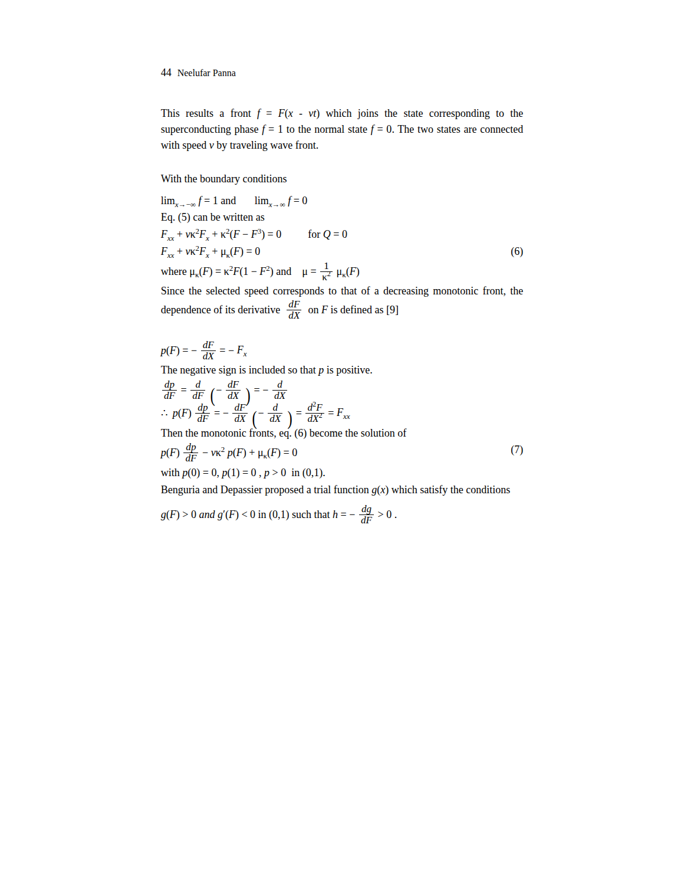44 Neelufar Panna
This results a front f = F(x - vt) which joins the state corresponding to the superconducting phase f = 1 to the normal state f = 0. The two states are connected with speed v by traveling wave front.
With the boundary conditions
limx→−∞ f = 1 and limx→∞ f = 0
Eq. (5) can be written as
Fxx + vκ2Fx + κ2(F − F3) = 0 for Q = 0
Fxx + vκ2Fx + μκ(F) = 0 (6)
where μκ(F) = κ2F(1 − F2) and μ = 1 κ2 μκ(F)
Since the selected speed corresponds to that of a decreasing monotonic front, the dependence of its derivative dF dX on F is defined as [9]
p(F) = − dF dX = − Fx
The negative sign is included so that p is positive.
dp dF = ddF (− dF dX ) = − ddX
∴ p(F) dp dF = − dF dX (− ddX ) = d2F dX2 = Fxx
Then the monotonic fronts, eq. (6) become the solution of
p(F) dp dF − vκ2 p(F) + μκ(F) = 0 (7)
with p(0) = 0, p(1) = 0 , p > 0 in (0,1).
Benguria and Depassier proposed a trial function g(x) which satisfy the conditions
g(F) > 0 and g′(F) < 0 in (0,1) such that h = − dg dF > 0 .